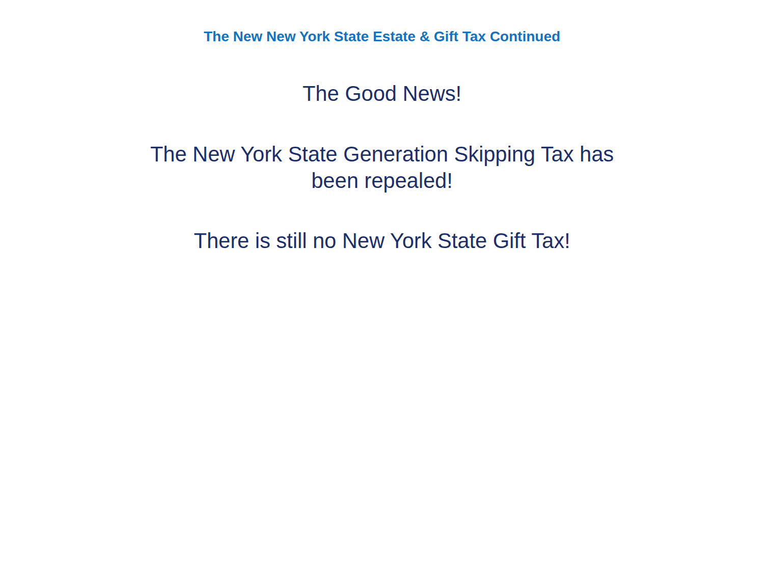The New New York State Estate & Gift Tax Continued
The Good News!
The New York State Generation Skipping Tax has been repealed!
There is still no New York State Gift Tax!